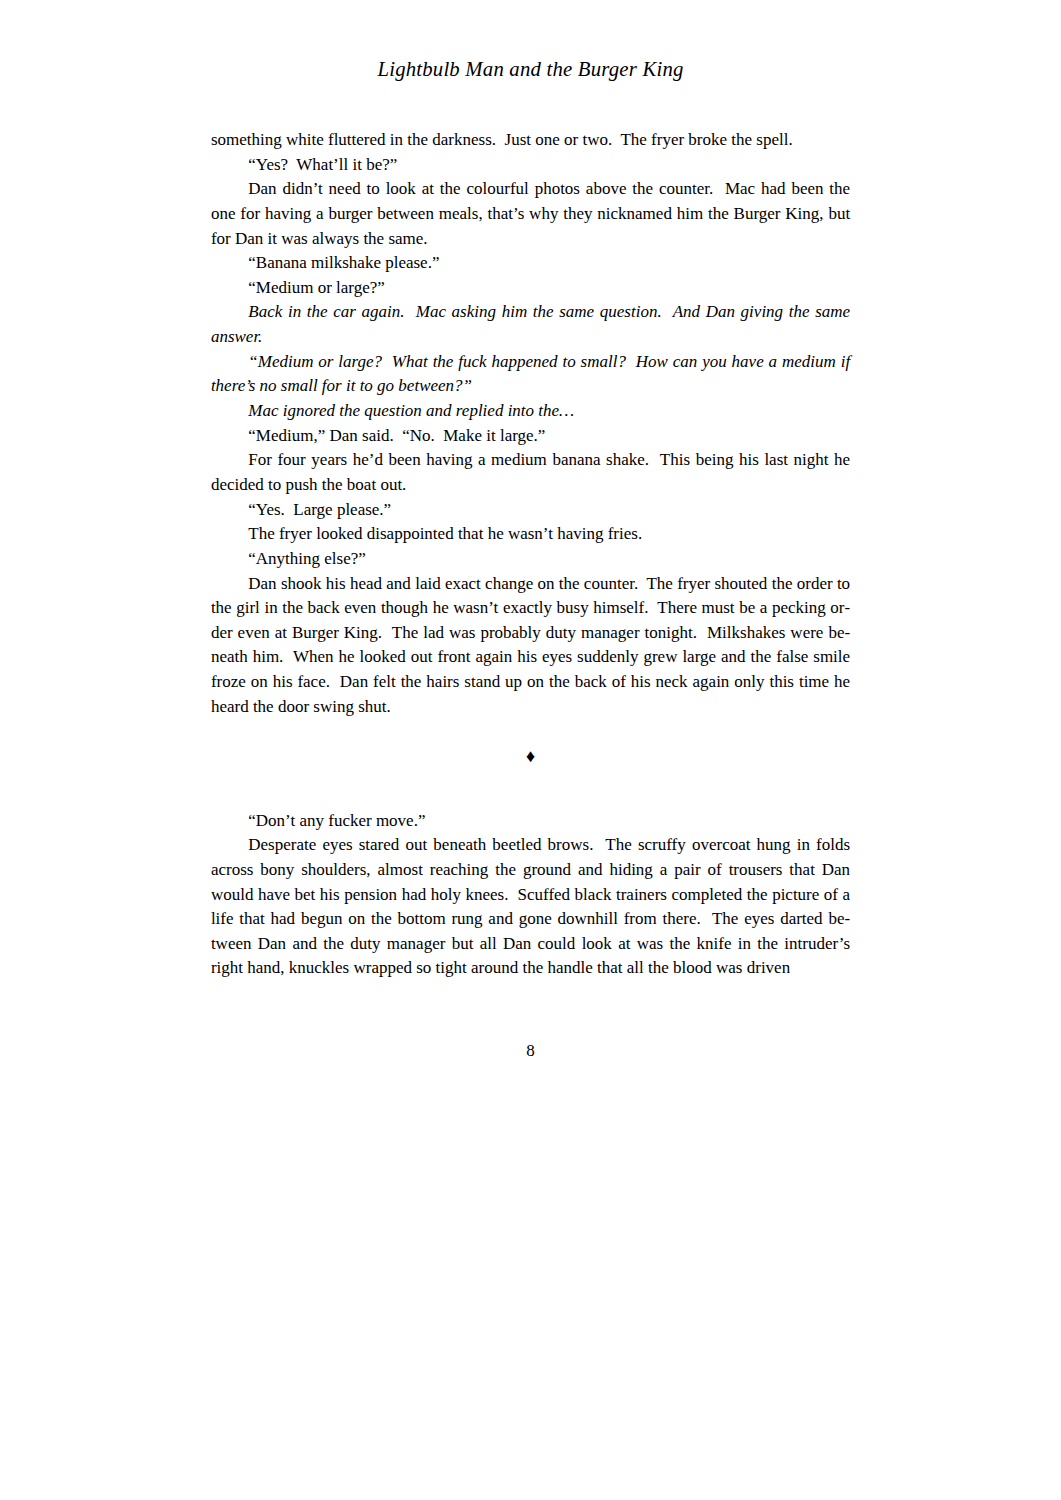Lightbulb Man and the Burger King
something white fluttered in the darkness. Just one or two. The fryer broke the spell.
“Yes? What’ll it be?”
Dan didn’t need to look at the colourful photos above the counter. Mac had been the one for having a burger between meals, that’s why they nicknamed him the Burger King, but for Dan it was always the same.
“Banana milkshake please.”
“Medium or large?”
Back in the car again. Mac asking him the same question. And Dan giving the same answer.
“Medium or large? What the fuck happened to small? How can you have a medium if there’s no small for it to go between?”
Mac ignored the question and replied into the…
“Medium,” Dan said. “No. Make it large.”
For four years he’d been having a medium banana shake. This being his last night he decided to push the boat out.
“Yes. Large please.”
The fryer looked disappointed that he wasn’t having fries.
“Anything else?”
Dan shook his head and laid exact change on the counter. The fryer shouted the order to the girl in the back even though he wasn’t exactly busy himself. There must be a pecking order even at Burger King. The lad was probably duty manager tonight. Milkshakes were beneath him. When he looked out front again his eyes suddenly grew large and the false smile froze on his face. Dan felt the hairs stand up on the back of his neck again only this time he heard the door swing shut.
♦
“Don’t any fucker move.”
Desperate eyes stared out beneath beetled brows. The scruffy overcoat hung in folds across bony shoulders, almost reaching the ground and hiding a pair of trousers that Dan would have bet his pension had holy knees. Scuffed black trainers completed the picture of a life that had begun on the bottom rung and gone downhill from there. The eyes darted between Dan and the duty manager but all Dan could look at was the knife in the intruder’s right hand, knuckles wrapped so tight around the handle that all the blood was driven
8